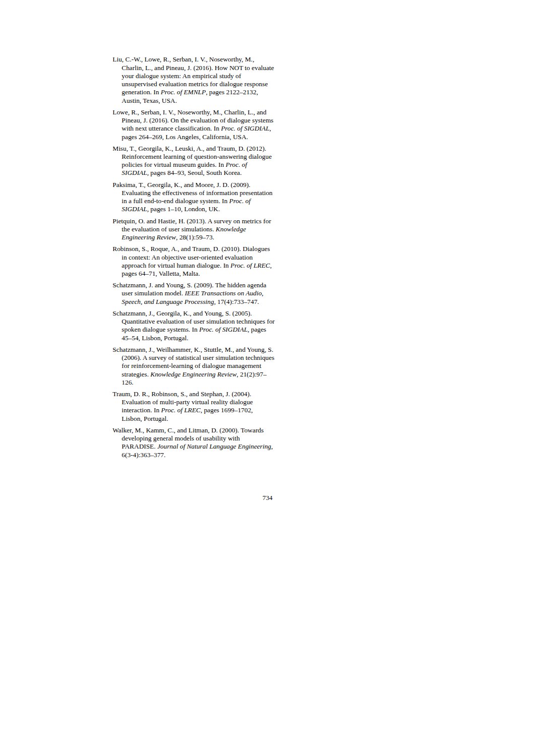Liu, C.-W., Lowe, R., Serban, I. V., Noseworthy, M., Charlin, L., and Pineau, J. (2016). How NOT to evaluate your dialogue system: An empirical study of unsupervised evaluation metrics for dialogue response generation. In Proc. of EMNLP, pages 2122–2132, Austin, Texas, USA.
Lowe, R., Serban, I. V., Noseworthy, M., Charlin, L., and Pineau, J. (2016). On the evaluation of dialogue systems with next utterance classification. In Proc. of SIGDIAL, pages 264–269, Los Angeles, California, USA.
Misu, T., Georgila, K., Leuski, A., and Traum, D. (2012). Reinforcement learning of question-answering dialogue policies for virtual museum guides. In Proc. of SIGDIAL, pages 84–93, Seoul, South Korea.
Paksima, T., Georgila, K., and Moore, J. D. (2009). Evaluating the effectiveness of information presentation in a full end-to-end dialogue system. In Proc. of SIGDIAL, pages 1–10, London, UK.
Pietquin, O. and Hastie, H. (2013). A survey on metrics for the evaluation of user simulations. Knowledge Engineering Review, 28(1):59–73.
Robinson, S., Roque, A., and Traum, D. (2010). Dialogues in context: An objective user-oriented evaluation approach for virtual human dialogue. In Proc. of LREC, pages 64–71, Valletta, Malta.
Schatzmann, J. and Young, S. (2009). The hidden agenda user simulation model. IEEE Transactions on Audio, Speech, and Language Processing, 17(4):733–747.
Schatzmann, J., Georgila, K., and Young, S. (2005). Quantitative evaluation of user simulation techniques for spoken dialogue systems. In Proc. of SIGDIAL, pages 45–54, Lisbon, Portugal.
Schatzmann, J., Weilhammer, K., Stuttle, M., and Young, S. (2006). A survey of statistical user simulation techniques for reinforcement-learning of dialogue management strategies. Knowledge Engineering Review, 21(2):97–126.
Traum, D. R., Robinson, S., and Stephan, J. (2004). Evaluation of multi-party virtual reality dialogue interaction. In Proc. of LREC, pages 1699–1702, Lisbon, Portugal.
Walker, M., Kamm, C., and Litman, D. (2000). Towards developing general models of usability with PARADISE. Journal of Natural Language Engineering, 6(3-4):363–377.
734